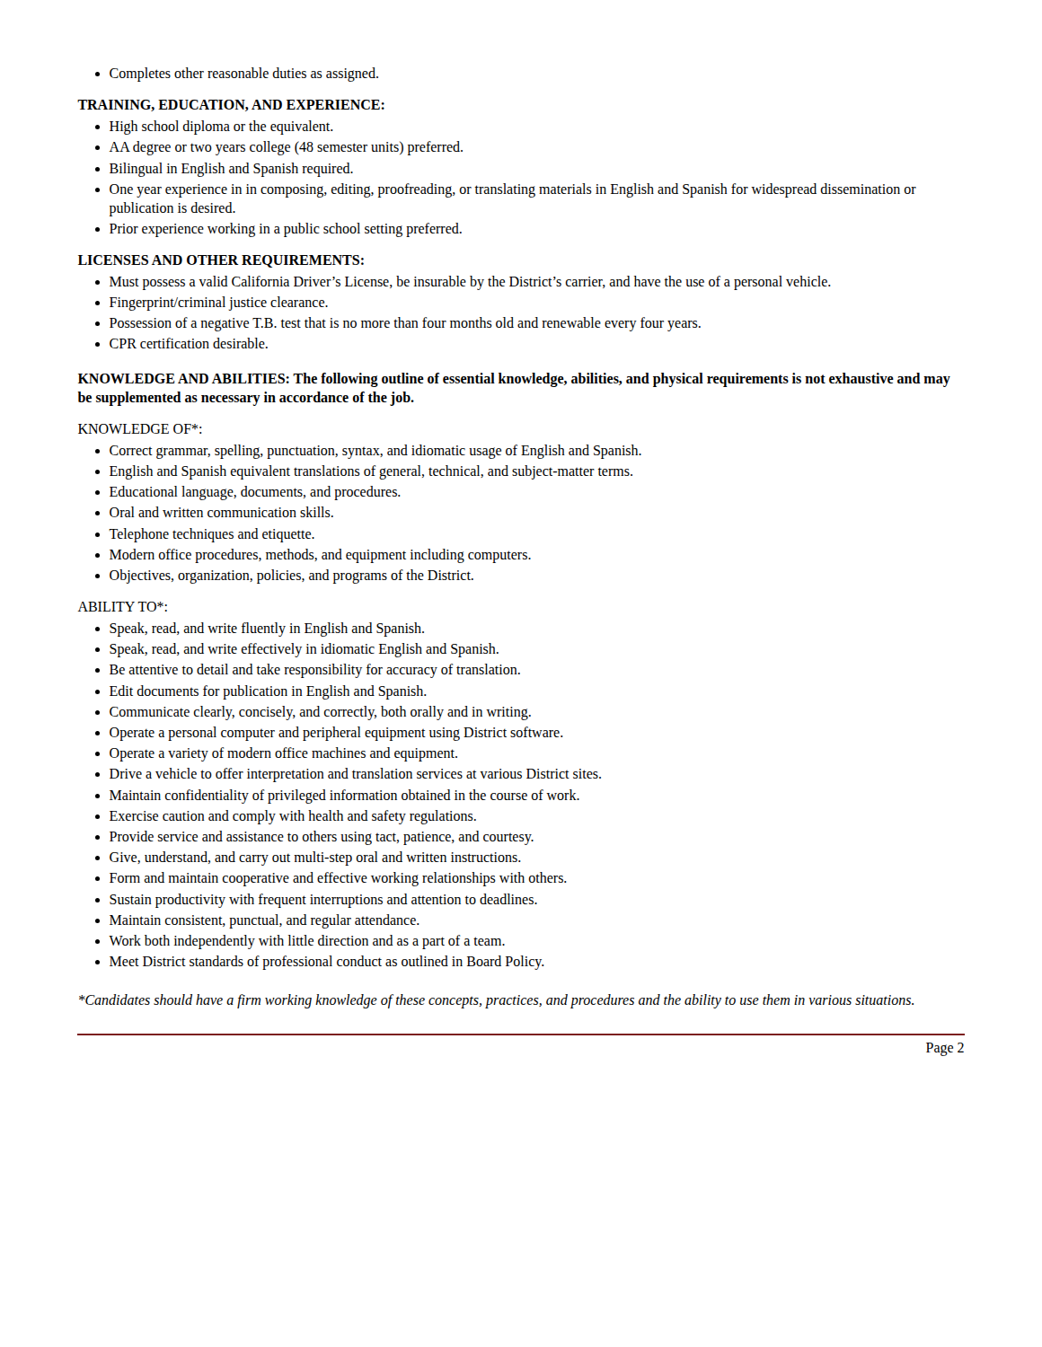Completes other reasonable duties as assigned.
Training, Education, and Experience:
High school diploma or the equivalent.
AA degree or two years college (48 semester units) preferred.
Bilingual in English and Spanish required.
One year experience in in composing, editing, proofreading, or translating materials in English and Spanish for widespread dissemination or publication is desired.
Prior experience working in a public school setting preferred.
Licenses and Other Requirements:
Must possess a valid California Driver’s License, be insurable by the District’s carrier, and have the use of a personal vehicle.
Fingerprint/criminal justice clearance.
Possession of a negative T.B. test that is no more than four months old and renewable every four years.
CPR certification desirable.
KNOWLEDGE AND ABILITIES: The following outline of essential knowledge, abilities, and physical requirements is not exhaustive and may be supplemented as necessary in accordance of the job.
KNOWLEDGE OF*:
Correct grammar, spelling, punctuation, syntax, and idiomatic usage of English and Spanish.
English and Spanish equivalent translations of general, technical, and subject-matter terms.
Educational language, documents, and procedures.
Oral and written communication skills.
Telephone techniques and etiquette.
Modern office procedures, methods, and equipment including computers.
Objectives, organization, policies, and programs of the District.
ABILITY TO*:
Speak, read, and write fluently in English and Spanish.
Speak, read, and write effectively in idiomatic English and Spanish.
Be attentive to detail and take responsibility for accuracy of translation.
Edit documents for publication in English and Spanish.
Communicate clearly, concisely, and correctly, both orally and in writing.
Operate a personal computer and peripheral equipment using District software.
Operate a variety of modern office machines and equipment.
Drive a vehicle to offer interpretation and translation services at various District sites.
Maintain confidentiality of privileged information obtained in the course of work.
Exercise caution and comply with health and safety regulations.
Provide service and assistance to others using tact, patience, and courtesy.
Give, understand, and carry out multi-step oral and written instructions.
Form and maintain cooperative and effective working relationships with others.
Sustain productivity with frequent interruptions and attention to deadlines.
Maintain consistent, punctual, and regular attendance.
Work both independently with little direction and as a part of a team.
Meet District standards of professional conduct as outlined in Board Policy.
*Candidates should have a firm working knowledge of these concepts, practices, and procedures and the ability to use them in various situations.
Page 2